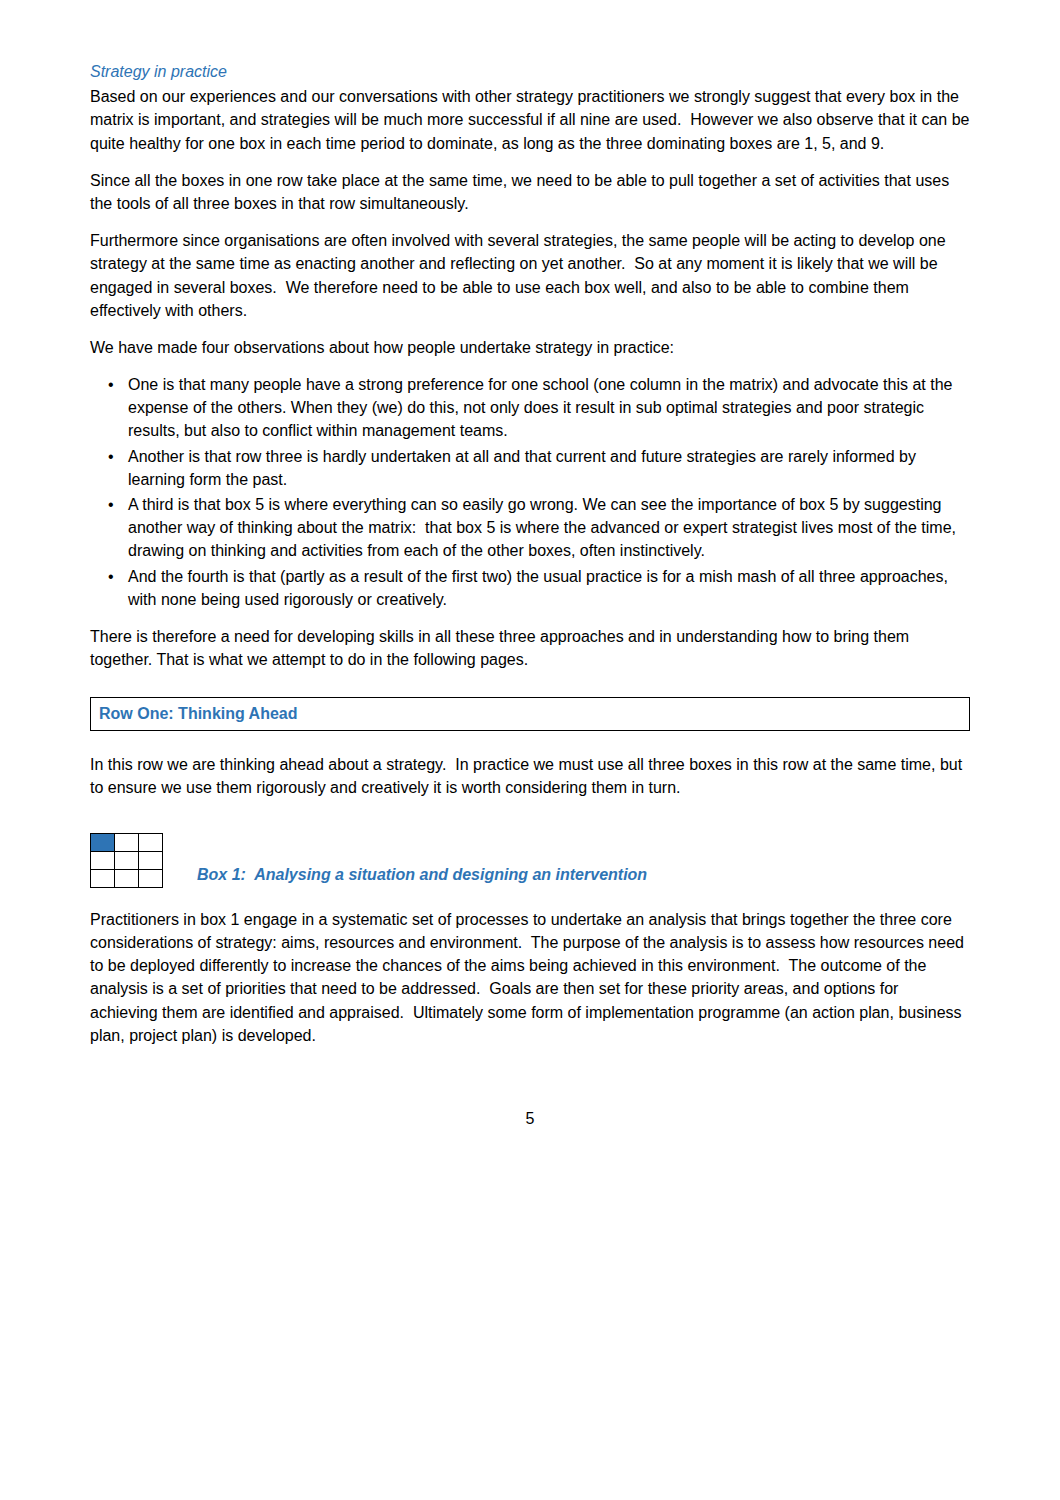Strategy in practice
Based on our experiences and our conversations with other strategy practitioners we strongly suggest that every box in the matrix is important, and strategies will be much more successful if all nine are used. However we also observe that it can be quite healthy for one box in each time period to dominate, as long as the three dominating boxes are 1, 5, and 9.
Since all the boxes in one row take place at the same time, we need to be able to pull together a set of activities that uses the tools of all three boxes in that row simultaneously.
Furthermore since organisations are often involved with several strategies, the same people will be acting to develop one strategy at the same time as enacting another and reflecting on yet another. So at any moment it is likely that we will be engaged in several boxes. We therefore need to be able to use each box well, and also to be able to combine them effectively with others.
We have made four observations about how people undertake strategy in practice:
One is that many people have a strong preference for one school (one column in the matrix) and advocate this at the expense of the others. When they (we) do this, not only does it result in sub optimal strategies and poor strategic results, but also to conflict within management teams.
Another is that row three is hardly undertaken at all and that current and future strategies are rarely informed by learning form the past.
A third is that box 5 is where everything can so easily go wrong. We can see the importance of box 5 by suggesting another way of thinking about the matrix: that box 5 is where the advanced or expert strategist lives most of the time, drawing on thinking and activities from each of the other boxes, often instinctively.
And the fourth is that (partly as a result of the first two) the usual practice is for a mish mash of all three approaches, with none being used rigorously or creatively.
There is therefore a need for developing skills in all these three approaches and in understanding how to bring them together. That is what we attempt to do in the following pages.
Row One: Thinking Ahead
In this row we are thinking ahead about a strategy. In practice we must use all three boxes in this row at the same time, but to ensure we use them rigorously and creatively it is worth considering them in turn.
Box 1: Analysing a situation and designing an intervention
Practitioners in box 1 engage in a systematic set of processes to undertake an analysis that brings together the three core considerations of strategy: aims, resources and environment. The purpose of the analysis is to assess how resources need to be deployed differently to increase the chances of the aims being achieved in this environment. The outcome of the analysis is a set of priorities that need to be addressed. Goals are then set for these priority areas, and options for achieving them are identified and appraised. Ultimately some form of implementation programme (an action plan, business plan, project plan) is developed.
5